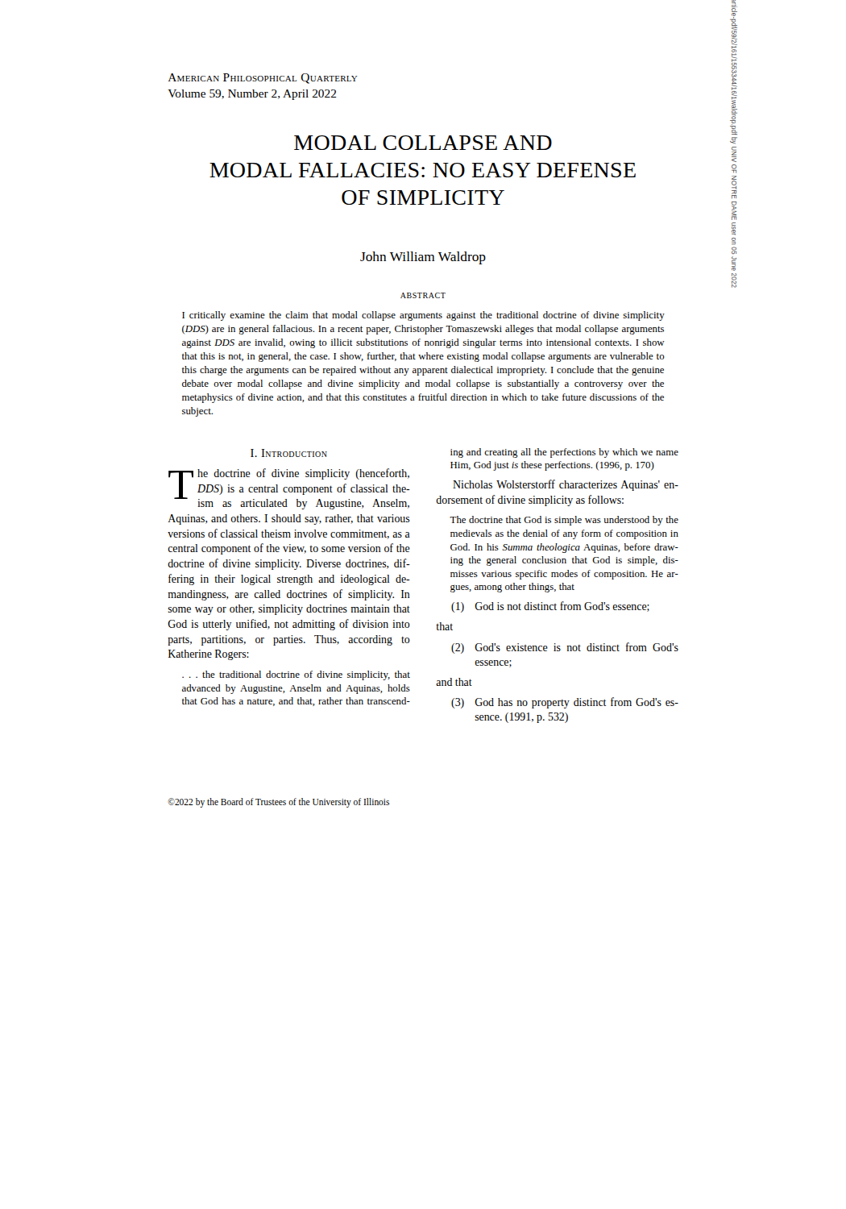Downloaded from http://scholarlypublishingcollective.org/uip/apq/article-pdf/59/2/161/1553344/16/1waldrop.pdf by UNIV OF NOTRE DAME user on 05 June 2022
American Philosophical Quarterly Volume 59, Number 2, April 2022
MODAL COLLAPSE AND
MODAL FALLACIES: NO EASY DEFENSE
OF SIMPLICITY
John William Waldrop
abstract
I critically examine the claim that modal collapse arguments against the traditional doctrine of divine simplicity (DDS) are in general fallacious. In a recent paper, Christopher Tomaszewski alleges that modal collapse arguments against DDS are invalid, owing to illicit substitutions of nonrigid singular terms into intensional contexts. I show that this is not, in general, the case. I show, further, that where existing modal collapse arguments are vulnerable to this charge the arguments can be repaired without any apparent dialectical impropriety. I conclude that the genuine debate over modal collapse and divine simplicity and modal collapse is substantially a controversy over the metaphysics of divine action, and that this constitutes a fruitful direction in which to take future discussions of the subject.
I. Introduction
The doctrine of divine simplicity (henceforth, DDS) is a central component of classical theism as articulated by Augustine, Anselm, Aquinas, and others. I should say, rather, that various versions of classical theism involve commitment, as a central component of the view, to some version of the doctrine of divine simplicity. Diverse doctrines, differing in their logical strength and ideological demandingness, are called doctrines of simplicity. In some way or other, simplicity doctrines maintain that God is utterly unified, not admitting of division into parts, partitions, or parties. Thus, according to Katherine Rogers:
. . . the traditional doctrine of divine simplicity, that advanced by Augustine, Anselm and Aquinas, holds that God has a nature, and that, rather than transcending and creating all the perfections by which we name Him, God just is these perfections. (1996, p. 170)
Nicholas Wolsterstorff characterizes Aquinas' endorsement of divine simplicity as follows:
The doctrine that God is simple was understood by the medievals as the denial of any form of composition in God. In his Summa theologica Aquinas, before drawing the general conclusion that God is simple, dismisses various specific modes of composition. He argues, among other things, that
(1) God is not distinct from God's essence;
that
(2) God's existence is not distinct from God's essence;
and that
(3) God has no property distinct from God's essence. (1991, p. 532)
©2022 by the Board of Trustees of the University of Illinois